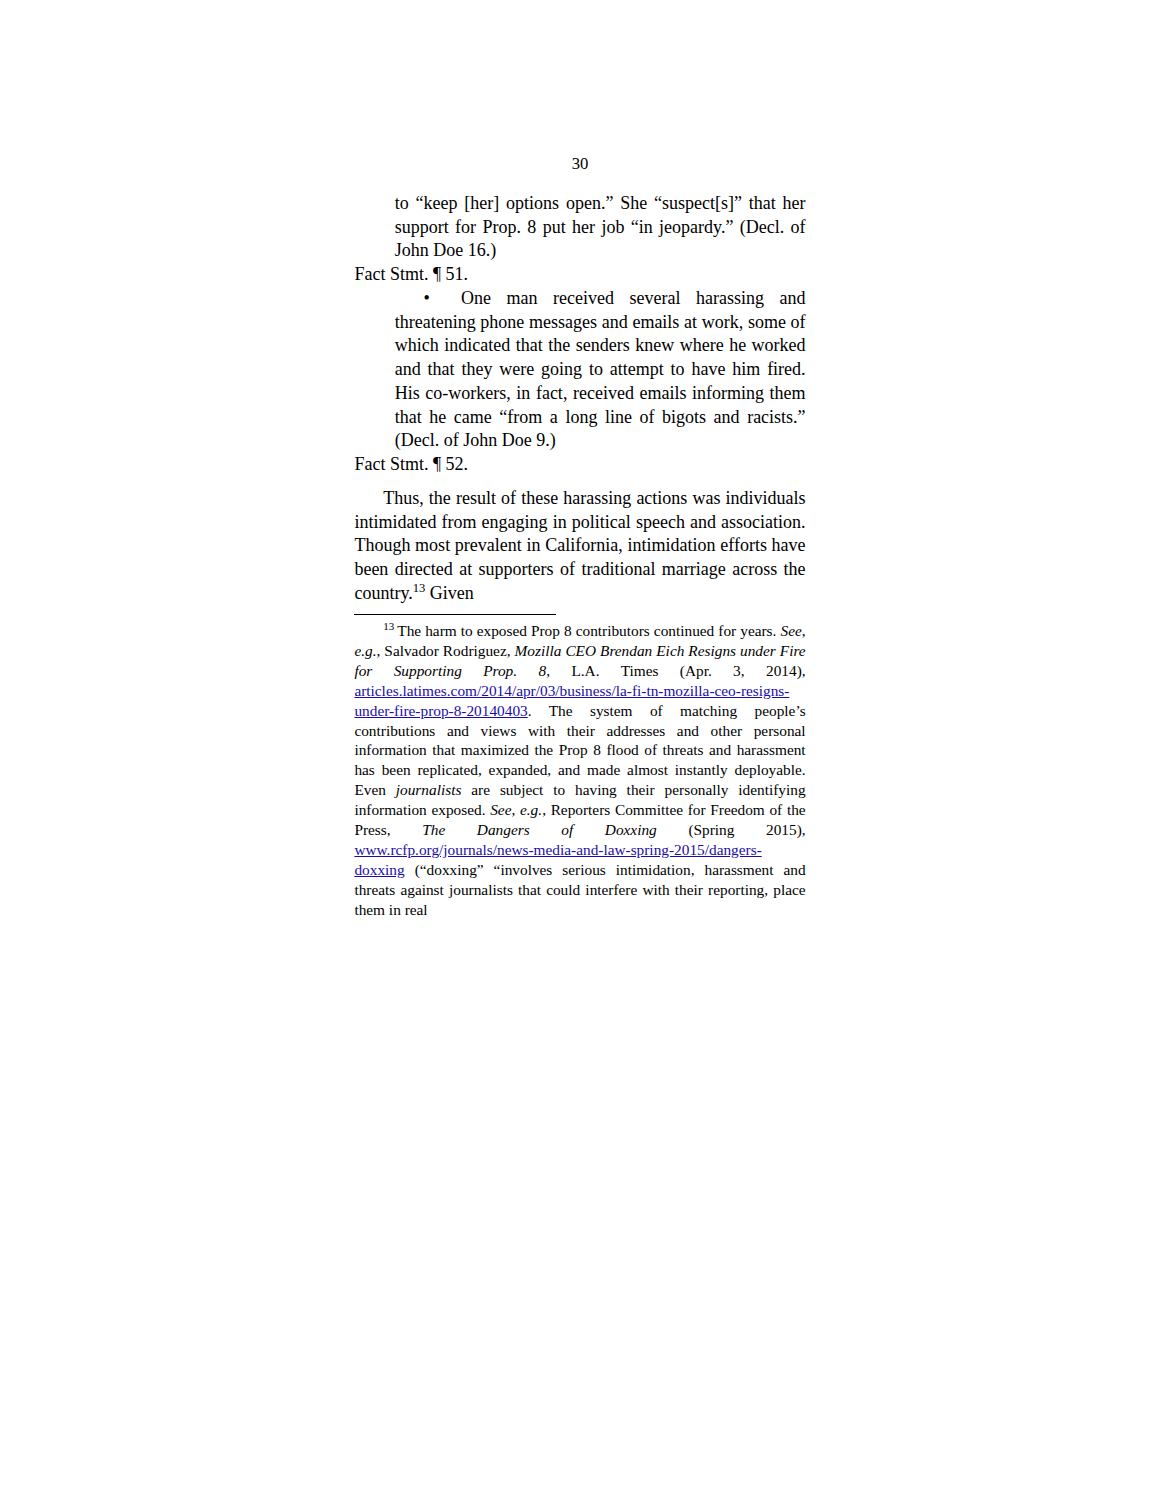30
to “keep [her] options open.” She “suspect[s]” that her support for Prop. 8 put her job “in jeopardy.” (Decl. of John Doe 16.)
Fact Stmt. ¶ 51.
• One man received several harassing and threatening phone messages and emails at work, some of which indicated that the senders knew where he worked and that they were going to attempt to have him fired. His co-workers, in fact, received emails informing them that he came “from a long line of bigots and racists.” (Decl. of John Doe 9.)
Fact Stmt. ¶ 52.
Thus, the result of these harassing actions was individuals intimidated from engaging in political speech and association. Though most prevalent in California, intimidation efforts have been directed at supporters of traditional marriage across the country.13 Given
13 The harm to exposed Prop 8 contributors continued for years. See, e.g., Salvador Rodriguez, Mozilla CEO Brendan Eich Resigns under Fire for Supporting Prop. 8, L.A. Times (Apr. 3, 2014), articles.latimes.com/2014/apr/03/business/la-fi-tn-mozilla-ceo-resigns-under-fire-prop-8-20140403. The system of matching people’s contributions and views with their addresses and other personal information that maximized the Prop 8 flood of threats and harassment has been replicated, expanded, and made almost instantly deployable. Even journalists are subject to having their personally identifying information exposed. See, e.g., Reporters Committee for Freedom of the Press, The Dangers of Doxxing (Spring 2015), www.rcfp.org/journals/news-media-and-law-spring-2015/dangers-doxxing (“doxxing” “involves serious intimidation, harassment and threats against journalists that could interfere with their reporting, place them in real